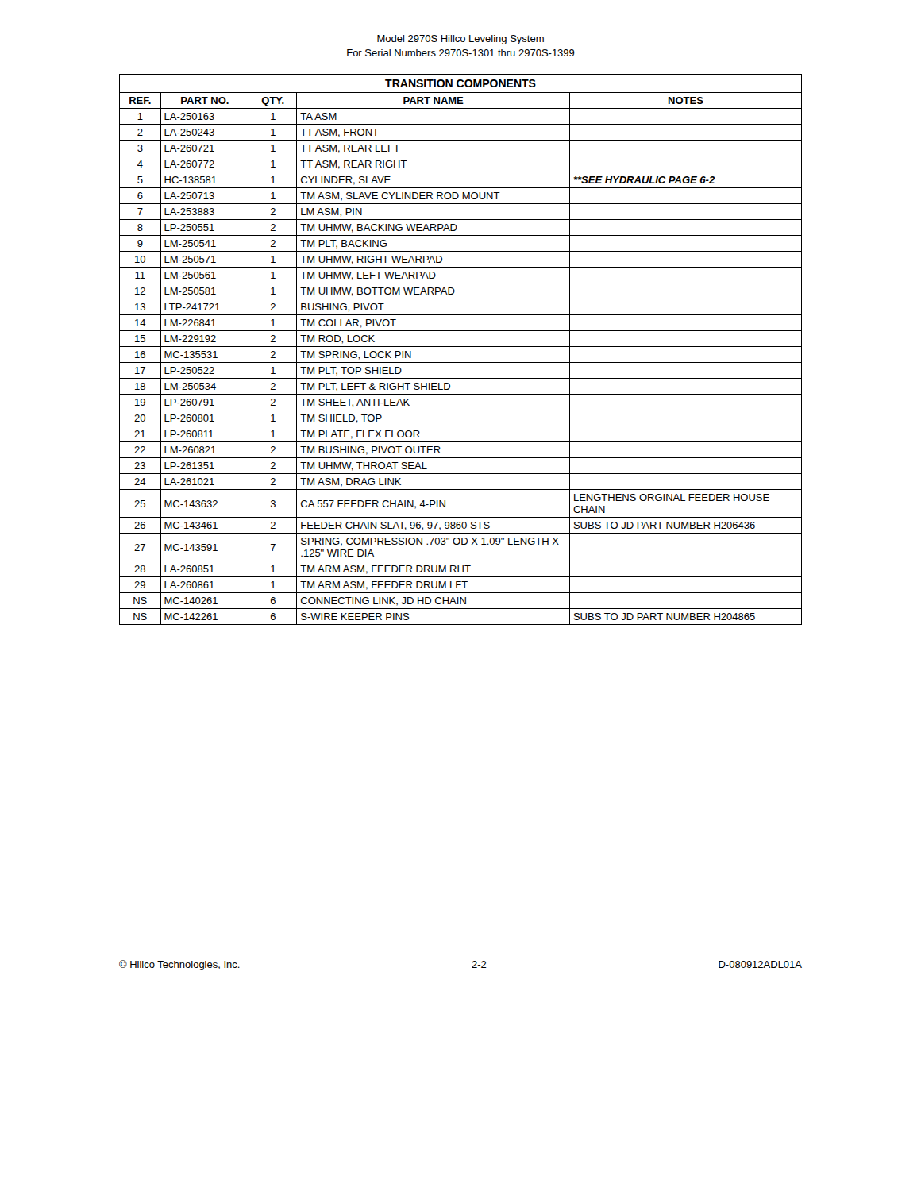Model 2970S Hillco Leveling System
For Serial Numbers 2970S-1301 thru 2970S-1399
TRANSITION COMPONENTS
| REF. | PART NO. | QTY. | PART NAME | NOTES |
| --- | --- | --- | --- | --- |
| 1 | LA-250163 | 1 | TA ASM | |
| 2 | LA-250243 | 1 | TT ASM, FRONT | |
| 3 | LA-260721 | 1 | TT ASM, REAR LEFT | |
| 4 | LA-260772 | 1 | TT ASM, REAR RIGHT | |
| 5 | HC-138581 | 1 | CYLINDER, SLAVE | **SEE HYDRAULIC PAGE 6-2 |
| 6 | LA-250713 | 1 | TM ASM, SLAVE CYLINDER ROD MOUNT | |
| 7 | LA-253883 | 2 | LM ASM, PIN | |
| 8 | LP-250551 | 2 | TM UHMW, BACKING WEARPAD | |
| 9 | LM-250541 | 2 | TM PLT, BACKING | |
| 10 | LM-250571 | 1 | TM UHMW, RIGHT WEARPAD | |
| 11 | LM-250561 | 1 | TM UHMW, LEFT WEARPAD | |
| 12 | LM-250581 | 1 | TM UHMW, BOTTOM WEARPAD | |
| 13 | LTP-241721 | 2 | BUSHING, PIVOT | |
| 14 | LM-226841 | 1 | TM COLLAR, PIVOT | |
| 15 | LM-229192 | 2 | TM ROD, LOCK | |
| 16 | MC-135531 | 2 | TM SPRING, LOCK PIN | |
| 17 | LP-250522 | 1 | TM PLT, TOP SHIELD | |
| 18 | LM-250534 | 2 | TM PLT, LEFT & RIGHT SHIELD | |
| 19 | LP-260791 | 2 | TM SHEET, ANTI-LEAK | |
| 20 | LP-260801 | 1 | TM SHIELD, TOP | |
| 21 | LP-260811 | 1 | TM PLATE, FLEX FLOOR | |
| 22 | LM-260821 | 2 | TM BUSHING, PIVOT OUTER | |
| 23 | LP-261351 | 2 | TM UHMW, THROAT SEAL | |
| 24 | LA-261021 | 2 | TM ASM, DRAG LINK | |
| 25 | MC-143632 | 3 | CA 557 FEEDER CHAIN, 4-PIN | LENGTHENS ORGINAL FEEDER HOUSE CHAIN |
| 26 | MC-143461 | 2 | FEEDER CHAIN SLAT, 96, 97, 9860 STS | SUBS TO JD PART NUMBER H206436 |
| 27 | MC-143591 | 7 | SPRING, COMPRESSION .703" OD X 1.09" LENGTH X .125" WIRE DIA | |
| 28 | LA-260851 | 1 | TM ARM ASM, FEEDER DRUM RHT | |
| 29 | LA-260861 | 1 | TM ARM ASM, FEEDER DRUM LFT | |
| NS | MC-140261 | 6 | CONNECTING LINK, JD HD CHAIN | |
| NS | MC-142261 | 6 | S-WIRE KEEPER PINS | SUBS TO JD PART NUMBER H204865 |
© Hillco Technologies, Inc. 2-2 D-080912ADL01A